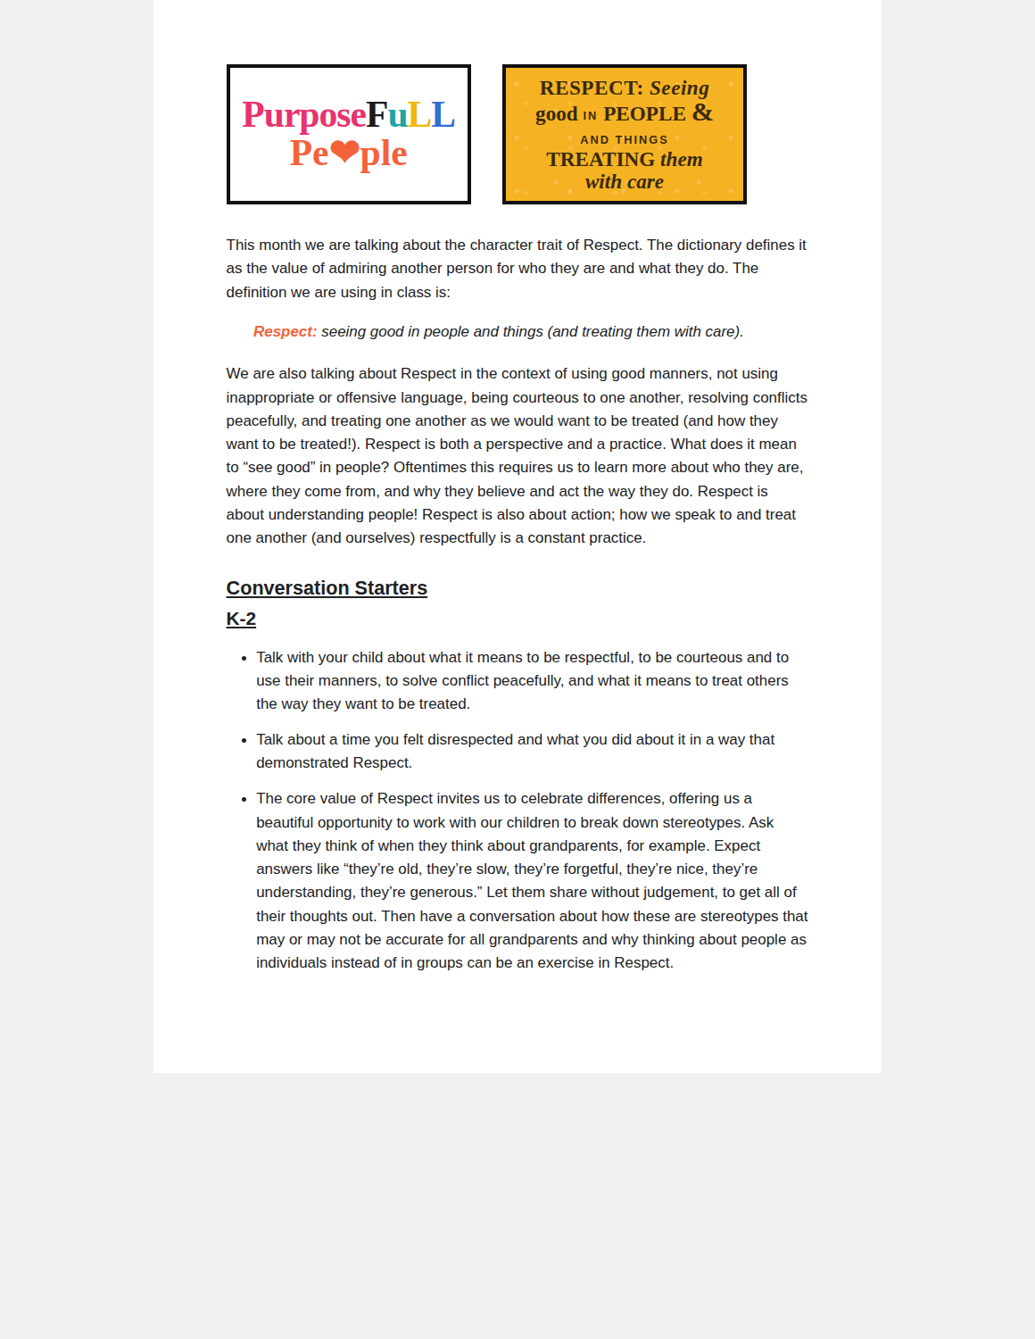PurposeFuLL
Pe❤ple
RESPECT: Seeing
good IN PEOPLE &
AND THINGS
TREATING them
with care
This month we are talking about the character trait of Respect. The dictionary defines it as the value of admiring another person for who they are and what they do. The definition we are using in class is:
Respect: seeing good in people and things (and treating them with care).
We are also talking about Respect in the context of using good manners, not using inappropriate or offensive language, being courteous to one another, resolving conflicts peacefully, and treating one another as we would want to be treated (and how they want to be treated!). Respect is both a perspective and a practice. What does it mean to “see good” in people? Oftentimes this requires us to learn more about who they are, where they come from, and why they believe and act the way they do. Respect is about understanding people! Respect is also about action; how we speak to and treat one another (and ourselves) respectfully is a constant practice.
Conversation Starters
K-2
Talk with your child about what it means to be respectful, to be courteous and to use their manners, to solve conflict peacefully, and what it means to treat others the way they want to be treated.
Talk about a time you felt disrespected and what you did about it in a way that demonstrated Respect.
The core value of Respect invites us to celebrate differences, offering us a beautiful opportunity to work with our children to break down stereotypes. Ask what they think of when they think about grandparents, for example. Expect answers like “they’re old, they’re slow, they’re forgetful, they’re nice, they’re understanding, they’re generous.” Let them share without judgement, to get all of their thoughts out. Then have a conversation about how these are stereotypes that may or may not be accurate for all grandparents and why thinking about people as individuals instead of in groups can be an exercise in Respect.